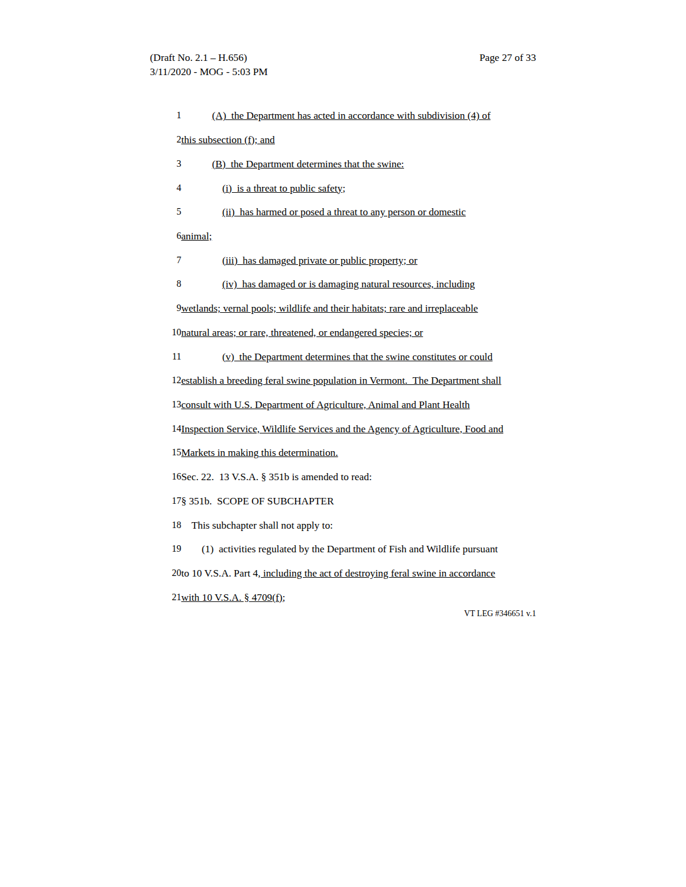(Draft No. 2.1 – H.656)
3/11/2020 - MOG - 5:03 PM
Page 27 of 33
| 1 | (A) the Department has acted in accordance with subdivision (4) of |
| 2 | this subsection (f); and |
| 3 | (B) the Department determines that the swine: |
| 4 | (i) is a threat to public safety; |
| 5 | (ii) has harmed or posed a threat to any person or domestic |
| 6 | animal; |
| 7 | (iii) has damaged private or public property; or |
| 8 | (iv) has damaged or is damaging natural resources, including |
| 9 | wetlands; vernal pools; wildlife and their habitats; rare and irreplaceable |
| 10 | natural areas; or rare, threatened, or endangered species; or |
| 11 | (v) the Department determines that the swine constitutes or could |
| 12 | establish a breeding feral swine population in Vermont. The Department shall |
| 13 | consult with U.S. Department of Agriculture, Animal and Plant Health |
| 14 | Inspection Service, Wildlife Services and the Agency of Agriculture, Food and |
| 15 | Markets in making this determination. |
| 16 | Sec. 22. 13 V.S.A. § 351b is amended to read: |
| 17 | § 351b. SCOPE OF SUBCHAPTER |
| 18 | This subchapter shall not apply to: |
| 19 | (1) activities regulated by the Department of Fish and Wildlife pursuant |
| 20 | to 10 V.S.A. Part 4 , including the act of destroying feral swine in accordance |
| 21 | with 10 V.S.A. § 4709(f) ; |
VT LEG #346651 v.1